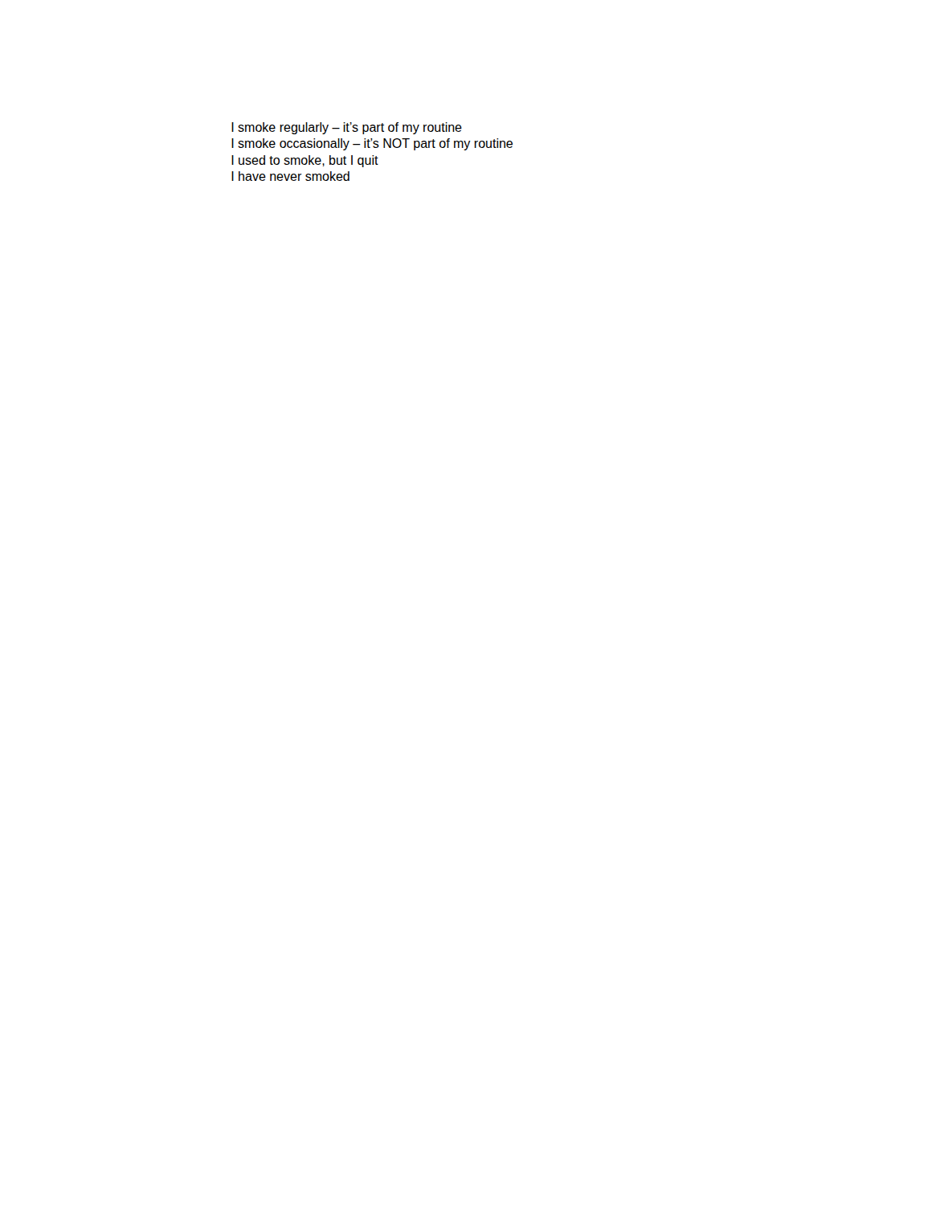I smoke regularly – it’s part of my routine
I smoke occasionally – it’s NOT part of my routine
I used to smoke, but I quit
I have never smoked